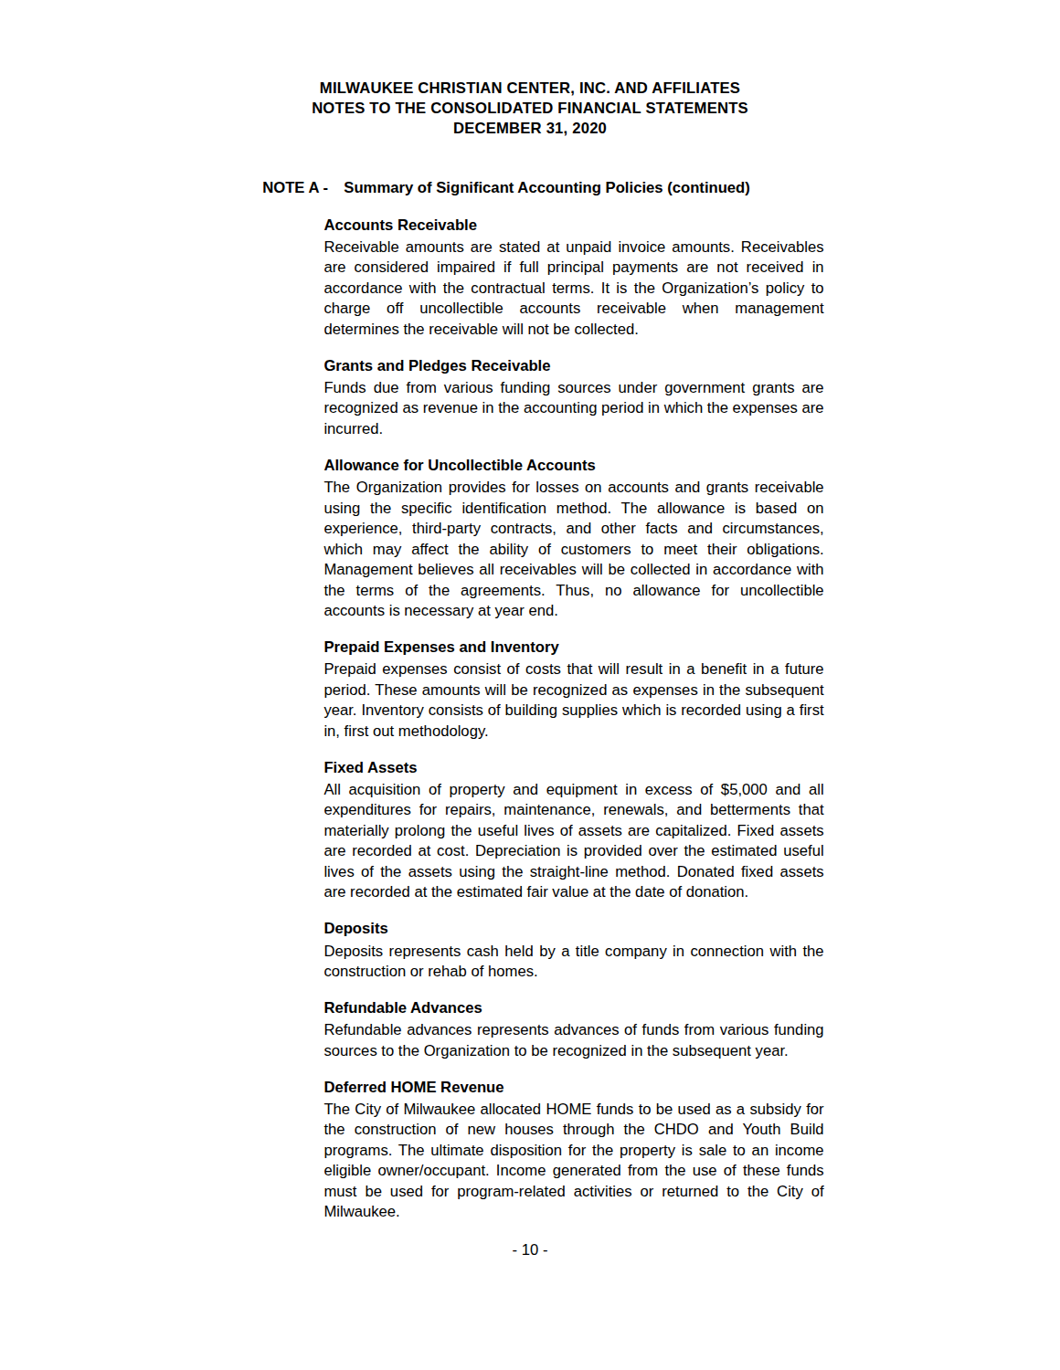MILWAUKEE CHRISTIAN CENTER, INC. AND AFFILIATES
NOTES TO THE CONSOLIDATED FINANCIAL STATEMENTS
DECEMBER 31, 2020
NOTE A - Summary of Significant Accounting Policies (continued)
Accounts Receivable
Receivable amounts are stated at unpaid invoice amounts. Receivables are considered impaired if full principal payments are not received in accordance with the contractual terms. It is the Organization’s policy to charge off uncollectible accounts receivable when management determines the receivable will not be collected.
Grants and Pledges Receivable
Funds due from various funding sources under government grants are recognized as revenue in the accounting period in which the expenses are incurred.
Allowance for Uncollectible Accounts
The Organization provides for losses on accounts and grants receivable using the specific identification method. The allowance is based on experience, third-party contracts, and other facts and circumstances, which may affect the ability of customers to meet their obligations. Management believes all receivables will be collected in accordance with the terms of the agreements. Thus, no allowance for uncollectible accounts is necessary at year end.
Prepaid Expenses and Inventory
Prepaid expenses consist of costs that will result in a benefit in a future period. These amounts will be recognized as expenses in the subsequent year. Inventory consists of building supplies which is recorded using a first in, first out methodology.
Fixed Assets
All acquisition of property and equipment in excess of $5,000 and all expenditures for repairs, maintenance, renewals, and betterments that materially prolong the useful lives of assets are capitalized. Fixed assets are recorded at cost. Depreciation is provided over the estimated useful lives of the assets using the straight-line method. Donated fixed assets are recorded at the estimated fair value at the date of donation.
Deposits
Deposits represents cash held by a title company in connection with the construction or rehab of homes.
Refundable Advances
Refundable advances represents advances of funds from various funding sources to the Organization to be recognized in the subsequent year.
Deferred HOME Revenue
The City of Milwaukee allocated HOME funds to be used as a subsidy for the construction of new houses through the CHDO and Youth Build programs. The ultimate disposition for the property is sale to an income eligible owner/occupant. Income generated from the use of these funds must be used for program-related activities or returned to the City of Milwaukee.
- 10 -